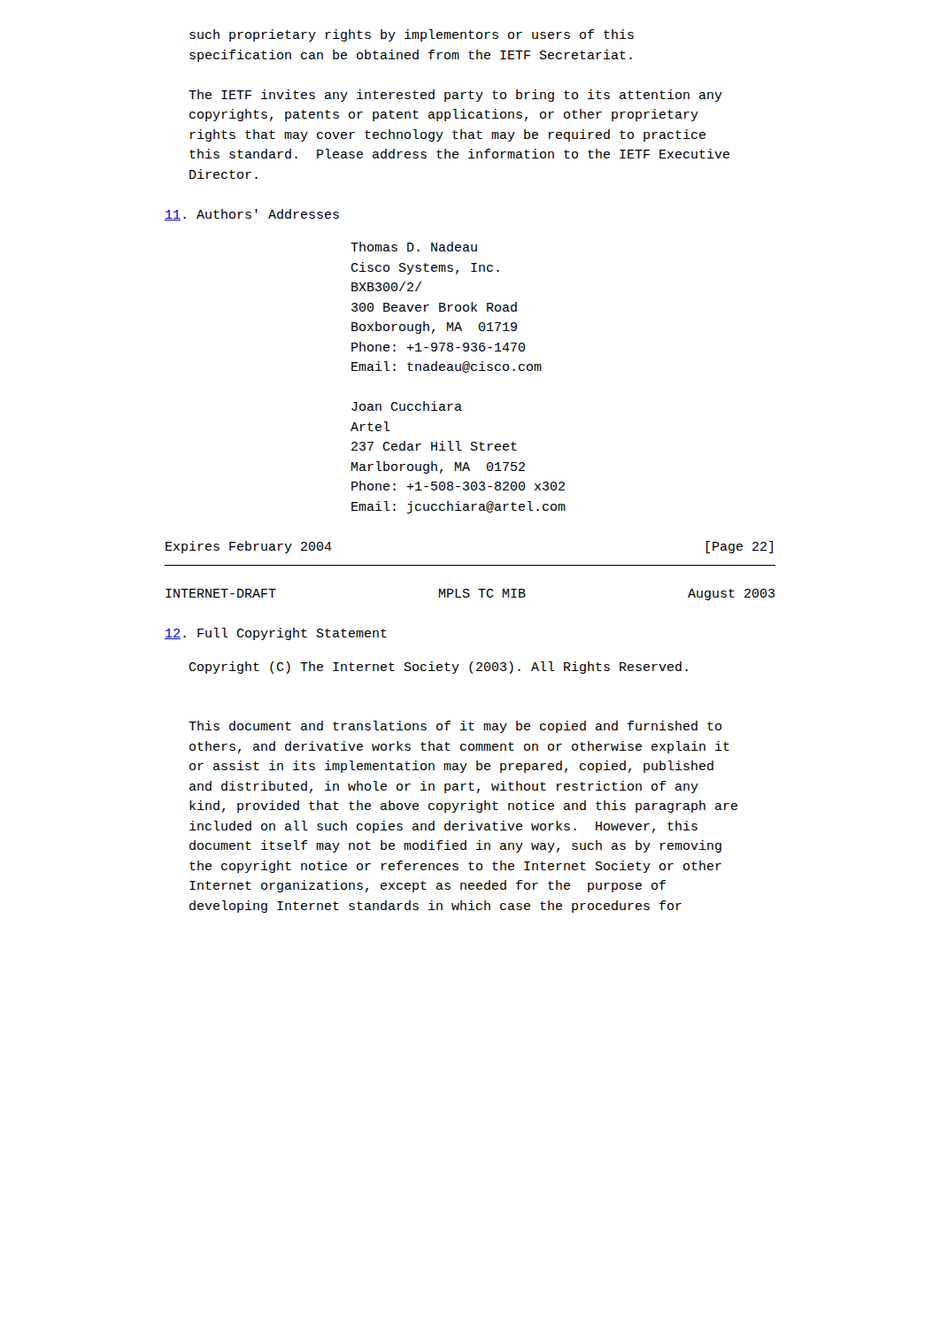such proprietary rights by implementors or users of this
   specification can be obtained from the IETF Secretariat.

   The IETF invites any interested party to bring to its attention any
   copyrights, patents or patent applications, or other proprietary
   rights that may cover technology that may be required to practice
   this standard.  Please address the information to the IETF Executive
   Director.
11. Authors' Addresses
Thomas D. Nadeau
Cisco Systems, Inc.
BXB300/2/
300 Beaver Brook Road
Boxborough, MA  01719
Phone: +1-978-936-1470
Email: tnadeau@cisco.com

Joan Cucchiara
Artel
237 Cedar Hill Street
Marlborough, MA  01752
Phone: +1-508-303-8200 x302
Email: jcucchiara@artel.com
Expires February 2004 [Page 22]
INTERNET-DRAFT MPLS TC MIB August 2003
12. Full Copyright Statement
   Copyright (C) The Internet Society (2003). All Rights Reserved.


   This document and translations of it may be copied and furnished to
   others, and derivative works that comment on or otherwise explain it
   or assist in its implementation may be prepared, copied, published
   and distributed, in whole or in part, without restriction of any
   kind, provided that the above copyright notice and this paragraph are
   included on all such copies and derivative works.  However, this
   document itself may not be modified in any way, such as by removing
   the copyright notice or references to the Internet Society or other
   Internet organizations, except as needed for the  purpose of
   developing Internet standards in which case the procedures for